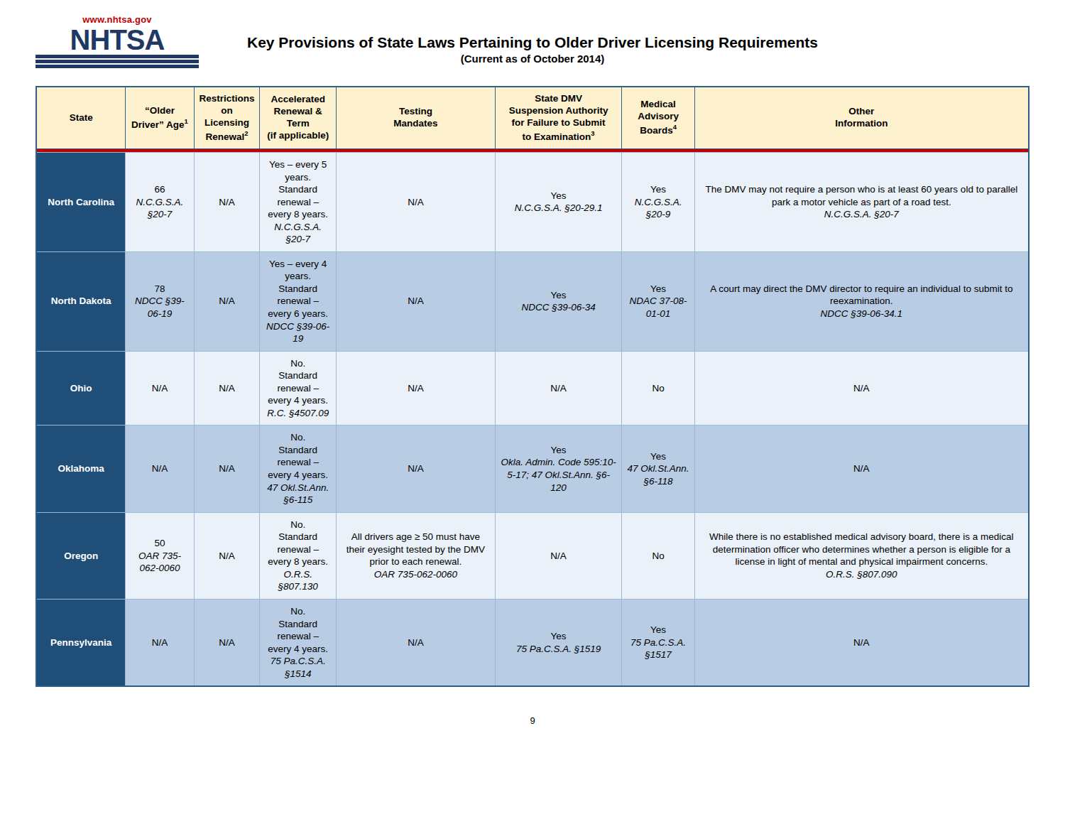www.nhtsa.gov
NHTSA
Key Provisions of State Laws Pertaining to Older Driver Licensing Requirements
(Current as of October 2014)
| State | “Older Driver” Age 1 | Restrictions on Licensing Renewal 2 | Accelerated Renewal & Term (if applicable) | Testing Mandates | State DMV Suspension Authority for Failure to Submit to Examination 3 | Medical Advisory Boards 4 | Other Information |
| --- | --- | --- | --- | --- | --- | --- | --- |
| North Carolina | 66 N.C.G.S.A. §20-7 | N/A | Yes – every 5 years. Standard renewal – every 8 years. N.C.G.S.A. §20-7 | N/A | Yes N.C.G.S.A. §20-29.1 | Yes N.C.G.S.A. §20-9 | The DMV may not require a person who is at least 60 years old to parallel park a motor vehicle as part of a road test. N.C.G.S.A. §20-7 |
| North Dakota | 78 NDCC §39-06-19 | N/A | Yes – every 4 years. Standard renewal – every 6 years. NDCC §39-06-19 | N/A | Yes NDCC §39-06-34 | Yes NDAC 37-08-01-01 | A court may direct the DMV director to require an individual to submit to reexamination. NDCC §39-06-34.1 |
| Ohio | N/A | N/A | No. Standard renewal – every 4 years. R.C. §4507.09 | N/A | N/A | No | N/A |
| Oklahoma | N/A | N/A | No. Standard renewal – every 4 years. 47 Okl.St.Ann. §6-115 | N/A | Yes Okla. Admin. Code 595:10-5-17; 47 Okl.St.Ann. §6-120 | Yes 47 Okl.St.Ann. §6-118 | N/A |
| Oregon | 50 OAR 735-062-0060 | N/A | No. Standard renewal – every 8 years. O.R.S. §807.130 | All drivers age ≥ 50 must have their eyesight tested by the DMV prior to each renewal. OAR 735-062-0060 | N/A | No | While there is no established medical advisory board, there is a medical determination officer who determines whether a person is eligible for a license in light of mental and physical impairment concerns. O.R.S. §807.090 |
| Pennsylvania | N/A | N/A | No. Standard renewal – every 4 years. 75 Pa.C.S.A. §1514 | N/A | Yes 75 Pa.C.S.A. §1519 | Yes 75 Pa.C.S.A. §1517 | N/A |
9